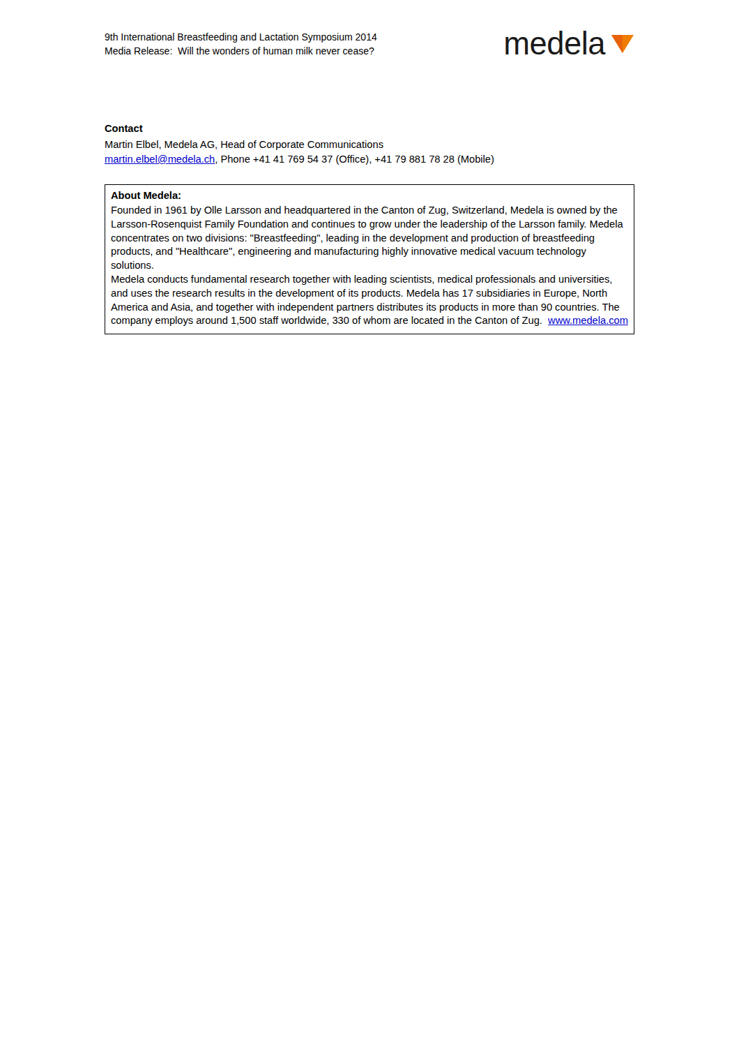9th International Breastfeeding and Lactation Symposium 2014
Media Release: Will the wonders of human milk never cease?
medela
Contact
Martin Elbel, Medela AG, Head of Corporate Communications
martin.elbel@medela.ch, Phone +41 41 769 54 37 (Office), +41 79 881 78 28 (Mobile)
About Medela:
Founded in 1961 by Olle Larsson and headquartered in the Canton of Zug, Switzerland, Medela is owned by the Larsson-Rosenquist Family Foundation and continues to grow under the leadership of the Larsson family. Medela concentrates on two divisions: "Breastfeeding", leading in the development and production of breastfeeding products, and "Healthcare", engineering and manufacturing highly innovative medical vacuum technology solutions.
Medela conducts fundamental research together with leading scientists, medical professionals and universities, and uses the research results in the development of its products. Medela has 17 subsidiaries in Europe, North America and Asia, and together with independent partners distributes its products in more than 90 countries. The company employs around 1,500 staff worldwide, 330 of whom are located in the Canton of Zug. www.medela.com